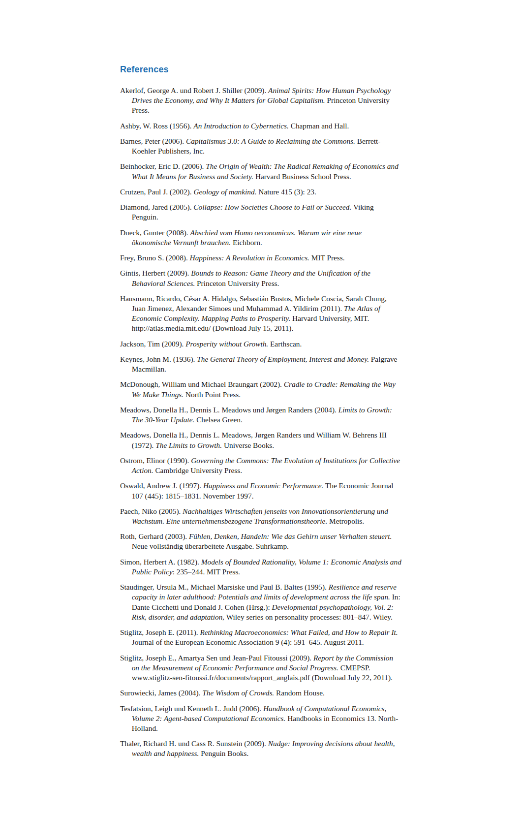References
Akerlof, George A. und Robert J. Shiller (2009). Animal Spirits: How Human Psychology Drives the Economy, and Why It Matters for Global Capitalism. Princeton University Press.
Ashby, W. Ross (1956). An Introduction to Cybernetics. Chapman and Hall.
Barnes, Peter (2006). Capitalismus 3.0: A Guide to Reclaiming the Commons. Berrett-Koehler Publishers, Inc.
Beinhocker, Eric D. (2006). The Origin of Wealth: The Radical Remaking of Economics and What It Means for Business and Society. Harvard Business School Press.
Crutzen, Paul J. (2002). Geology of mankind. Nature 415 (3): 23.
Diamond, Jared (2005). Collapse: How Societies Choose to Fail or Succeed. Viking Penguin.
Dueck, Gunter (2008). Abschied vom Homo oeconomicus. Warum wir eine neue ökonomische Vernunft brauchen. Eichborn.
Frey, Bruno S. (2008). Happiness: A Revolution in Economics. MIT Press.
Gintis, Herbert (2009). Bounds to Reason: Game Theory and the Unification of the Behavioral Sciences. Princeton University Press.
Hausmann, Ricardo, César A. Hidalgo, Sebastián Bustos, Michele Coscia, Sarah Chung, Juan Jimenez, Alexander Simoes und Muhammad A. Yildirim (2011). The Atlas of Economic Complexity. Mapping Paths to Prosperity. Harvard University, MIT. http://atlas.media.mit.edu/ (Download July 15, 2011).
Jackson, Tim (2009). Prosperity without Growth. Earthscan.
Keynes, John M. (1936). The General Theory of Employment, Interest and Money. Palgrave Macmillan.
McDonough, William und Michael Braungart (2002). Cradle to Cradle: Remaking the Way We Make Things. North Point Press.
Meadows, Donella H., Dennis L. Meadows und Jørgen Randers (2004). Limits to Growth: The 30-Year Update. Chelsea Green.
Meadows, Donella H., Dennis L. Meadows, Jørgen Randers und William W. Behrens III (1972). The Limits to Growth. Universe Books.
Ostrom, Elinor (1990). Governing the Commons: The Evolution of Institutions for Collective Action. Cambridge University Press.
Oswald, Andrew J. (1997). Happiness and Economic Performance. The Economic Journal 107 (445): 1815–1831. November 1997.
Paech, Niko (2005). Nachhaltiges Wirtschaften jenseits von Innovationsorientierung und Wachstum. Eine unternehmensbezogene Transformationstheorie. Metropolis.
Roth, Gerhard (2003). Fühlen, Denken, Handeln: Wie das Gehirn unser Verhalten steuert. Neue vollständig überarbeitete Ausgabe. Suhrkamp.
Simon, Herbert A. (1982). Models of Bounded Rationality, Volume 1: Economic Analysis and Public Policy: 235–244. MIT Press.
Staudinger, Ursula M., Michael Marsiske und Paul B. Baltes (1995). Resilience and reserve capacity in later adulthood: Potentials and limits of development across the life span. In: Dante Cicchetti und Donald J. Cohen (Hrsg.): Developmental psychopathology, Vol. 2: Risk, disorder, and adaptation, Wiley series on personality processes: 801–847. Wiley.
Stiglitz, Joseph E. (2011). Rethinking Macroeconomics: What Failed, and How to Repair It. Journal of the European Economic Association 9 (4): 591–645. August 2011.
Stiglitz, Joseph E., Amartya Sen und Jean-Paul Fitoussi (2009). Report by the Commission on the Measurement of Economic Performance and Social Progress. CMEPSP. www.stiglitz-sen-fitoussi.fr/documents/rapport_anglais.pdf (Download July 22, 2011).
Surowiecki, James (2004). The Wisdom of Crowds. Random House.
Tesfatsion, Leigh und Kenneth L. Judd (2006). Handbook of Computational Economics, Volume 2: Agent-based Computational Economics. Handbooks in Economics 13. North-Holland.
Thaler, Richard H. und Cass R. Sunstein (2009). Nudge: Improving decisions about health, wealth and happiness. Penguin Books.